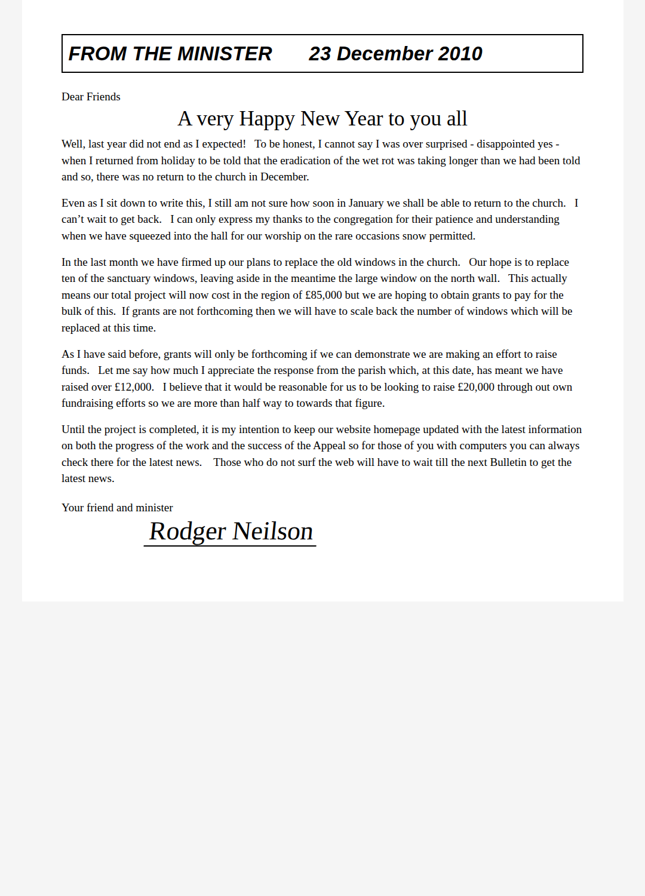FROM THE MINISTER 23 December 2010
Dear Friends
A very Happy New Year to you all
Well, last year did not end as I expected! To be honest, I cannot say I was over surprised - disappointed yes - when I returned from holiday to be told that the eradication of the wet rot was taking longer than we had been told and so, there was no return to the church in December.
Even as I sit down to write this, I still am not sure how soon in January we shall be able to return to the church. I can’t wait to get back. I can only express my thanks to the congregation for their patience and understanding when we have squeezed into the hall for our worship on the rare occasions snow permitted.
In the last month we have firmed up our plans to replace the old windows in the church. Our hope is to replace ten of the sanctuary windows, leaving aside in the meantime the large window on the north wall. This actually means our total project will now cost in the region of £85,000 but we are hoping to obtain grants to pay for the bulk of this. If grants are not forthcoming then we will have to scale back the number of windows which will be replaced at this time.
As I have said before, grants will only be forthcoming if we can demonstrate we are making an effort to raise funds. Let me say how much I appreciate the response from the parish which, at this date, has meant we have raised over £12,000. I believe that it would be reasonable for us to be looking to raise £20,000 through out own fundraising efforts so we are more than half way to towards that figure.
Until the project is completed, it is my intention to keep our website homepage updated with the latest information on both the progress of the work and the success of the Appeal so for those of you with computers you can always check there for the latest news. Those who do not surf the web will have to wait till the next Bulletin to get the latest news.
Your friend and minister
Rodger Neilson